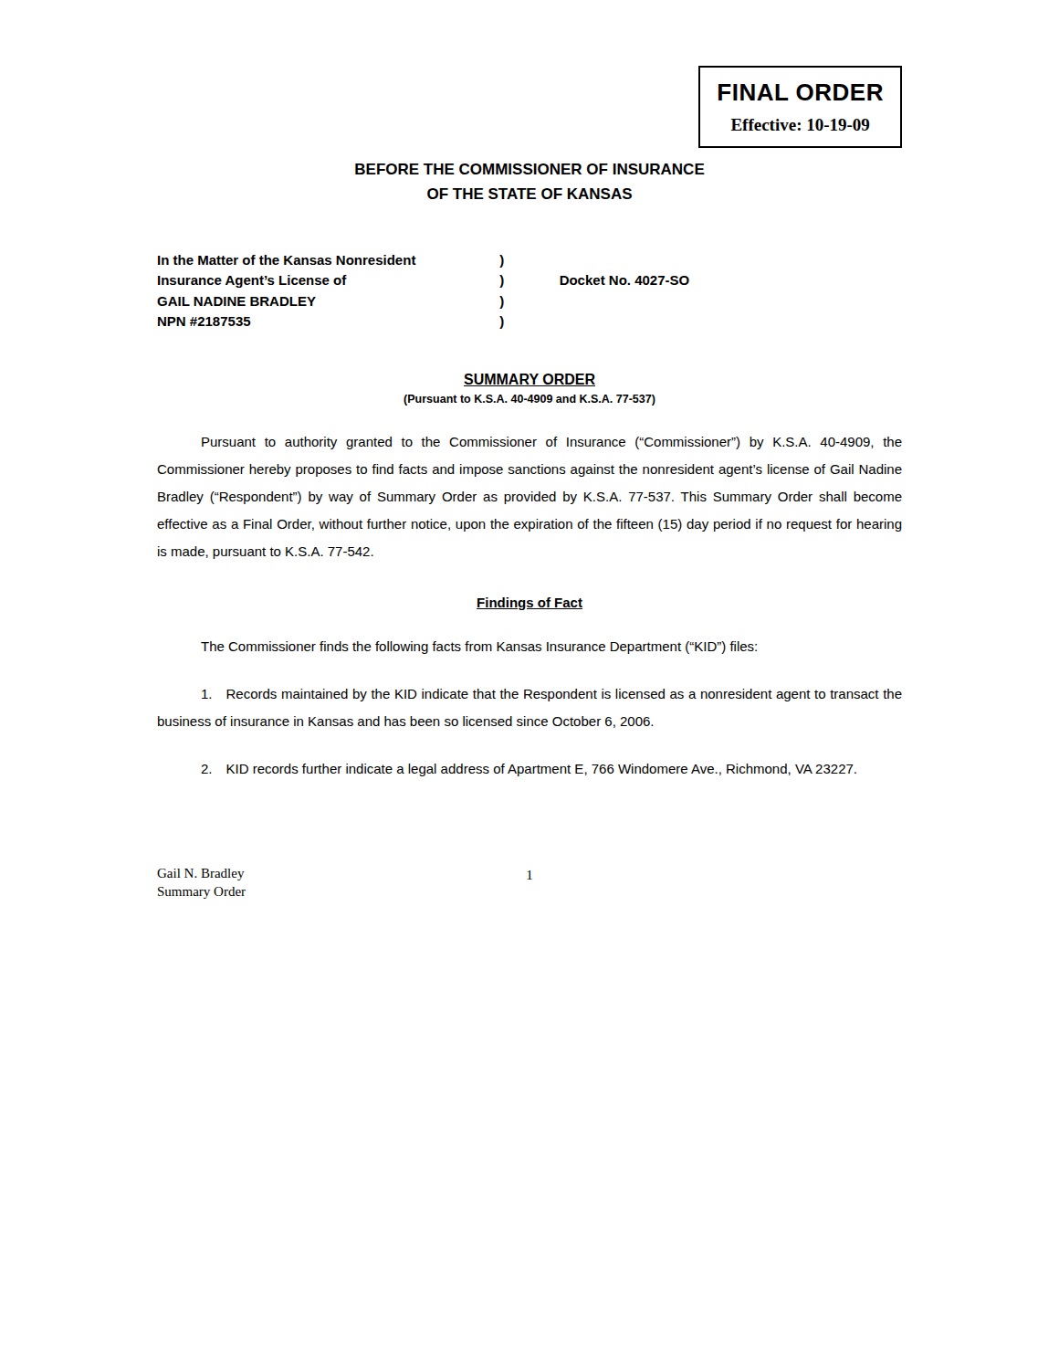FINAL ORDER
Effective: 10-19-09
BEFORE THE COMMISSIONER OF INSURANCE
OF THE STATE OF KANSAS
| In the Matter of the Kansas Nonresident | ) | |
| Insurance Agent’s License of | ) | Docket No. 4027-SO |
| GAIL NADINE BRADLEY | ) | |
| NPN #2187535 | ) | |
SUMMARY ORDER
(Pursuant to K.S.A. 40-4909 and K.S.A. 77-537)
Pursuant to authority granted to the Commissioner of Insurance (“Commissioner”) by K.S.A. 40-4909, the Commissioner hereby proposes to find facts and impose sanctions against the nonresident agent’s license of Gail Nadine Bradley (“Respondent”) by way of Summary Order as provided by K.S.A. 77-537. This Summary Order shall become effective as a Final Order, without further notice, upon the expiration of the fifteen (15) day period if no request for hearing is made, pursuant to K.S.A. 77-542.
Findings of Fact
The Commissioner finds the following facts from Kansas Insurance Department (“KID”) files:
1. Records maintained by the KID indicate that the Respondent is licensed as a nonresident agent to transact the business of insurance in Kansas and has been so licensed since October 6, 2006.
2. KID records further indicate a legal address of Apartment E, 766 Windomere Ave., Richmond, VA 23227.
Gail N. Bradley
Summary Order
1